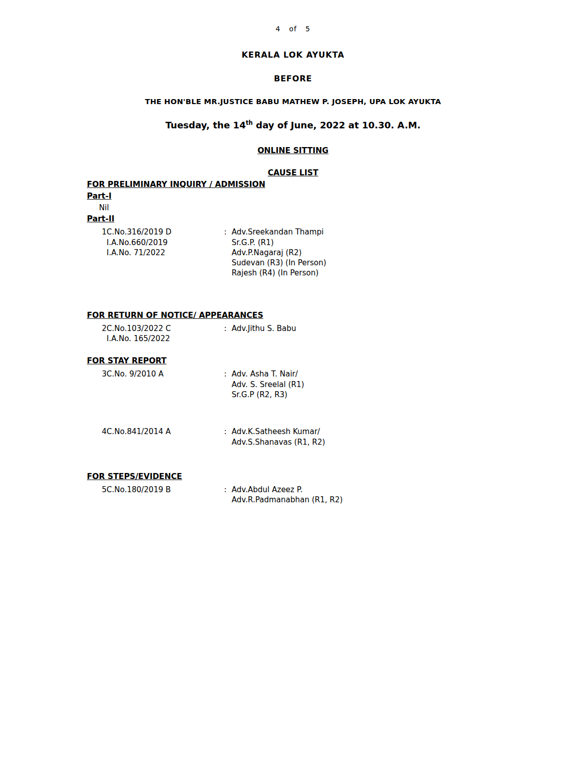4 of 5
KERALA LOK AYUKTA
BEFORE
THE HON'BLE MR.JUSTICE BABU MATHEW P. JOSEPH, UPA LOK AYUKTA
Tuesday, the 14th day of June, 2022 at 10.30. A.M.
ONLINE SITTING
CAUSE LIST
FOR PRELIMINARY INQUIRY / ADMISSION
Part-I
Nil
Part-II
| 1 | C.No.316/2019 D | : | Adv.Sreekandan Thampi |
| | I.A.No.660/2019 | | Sr.G.P. (R1) |
| | I.A.No. 71/2022 | | Adv.P.Nagaraj (R2) |
| | | | Sudevan (R3) (In Person) |
| | | | Rajesh (R4) (In Person) |
FOR RETURN OF NOTICE/ APPEARANCES
| 2 | C.No.103/2022 C | : | Adv.Jithu S. Babu |
| | I.A.No. 165/2022 | | |
FOR STAY REPORT
| 3 | C.No. 9/2010 A | : | Adv. Asha T. Nair/ |
| | | | Adv. S. Sreelal (R1) |
| | | | Sr.G.P (R2, R3) |
| 4 | C.No.841/2014 A | : | Adv.K.Satheesh Kumar/ |
| | | | Adv.S.Shanavas (R1, R2) |
FOR STEPS/EVIDENCE
| 5 | C.No.180/2019 B | : | Adv.Abdul Azeez P. |
| | | | Adv.R.Padmanabhan (R1, R2) |